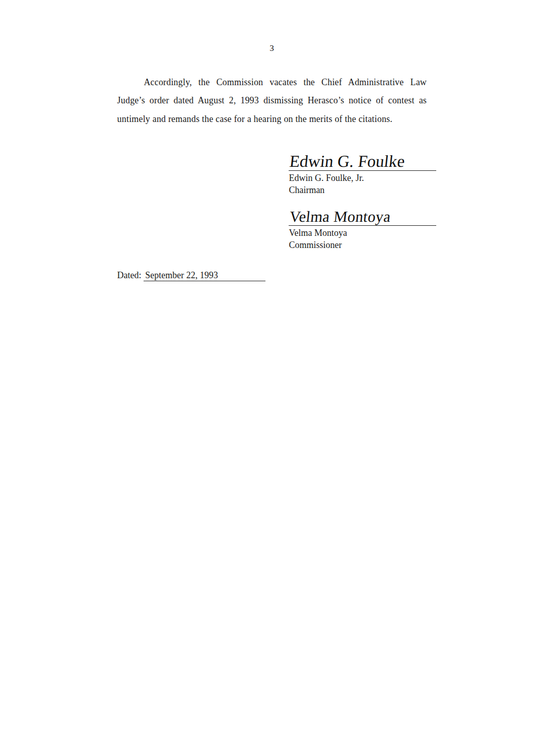3
Accordingly, the Commission vacates the Chief Administrative Law Judge’s order dated August 2, 1993 dismissing Herasco’s notice of contest as untimely and remands the case for a hearing on the merits of the citations.
Edwin G. Foulke
Edwin G. Foulke, Jr.
Chairman
Velma Montoya
Velma Montoya
Commissioner
Dated: September 22, 1993